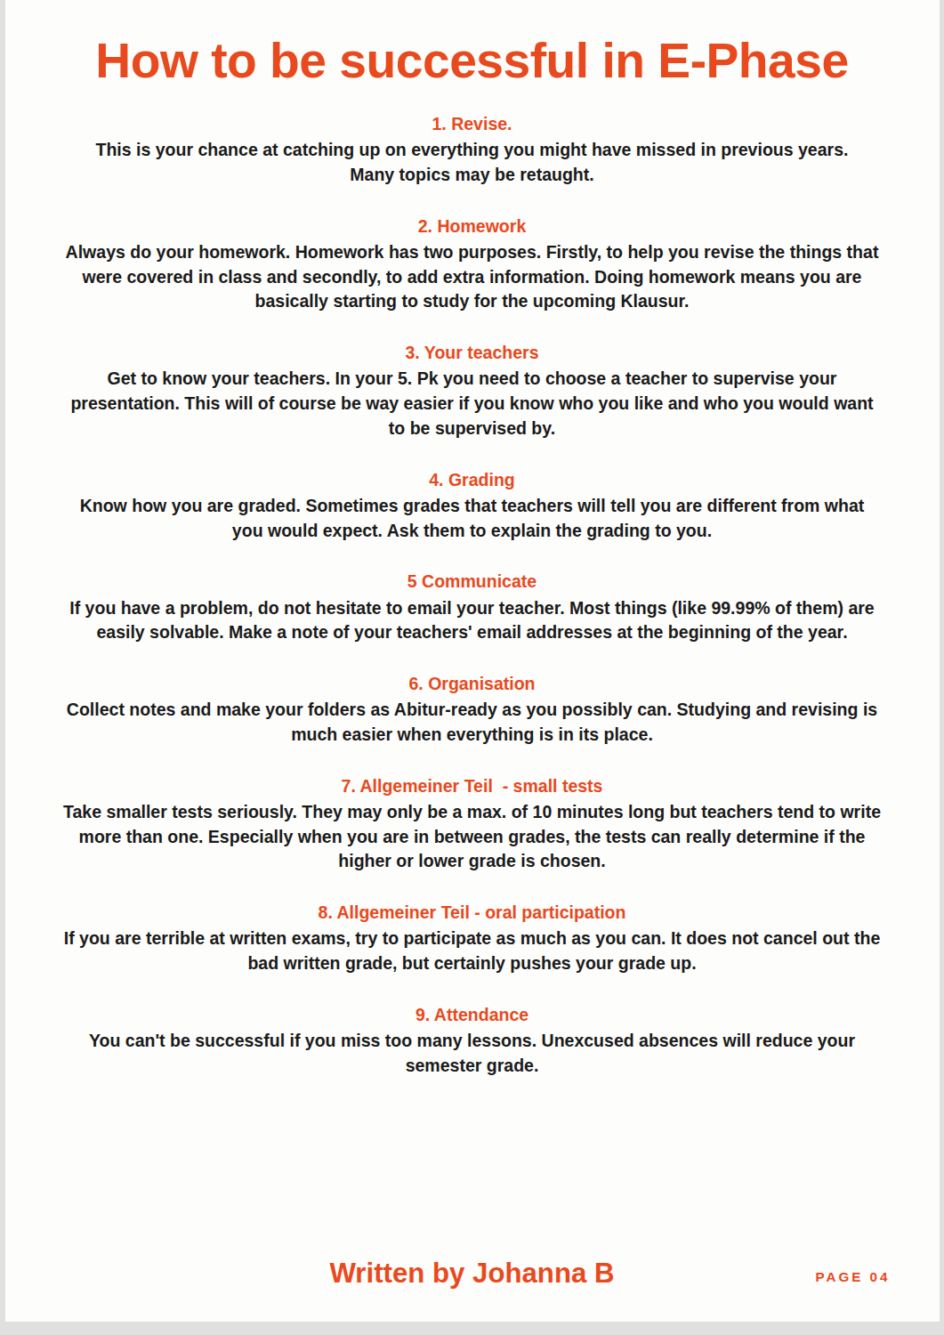How to be successful in E-Phase
1. Revise.
This is your chance at catching up on everything you might have missed in previous years.
Many topics may be retaught.
2. Homework
Always do your homework. Homework has two purposes. Firstly, to help you revise the things that were covered in class and secondly, to add extra information. Doing homework means you are basically starting to study for the upcoming Klausur.
3. Your teachers
Get to know your teachers. In your 5. Pk you need to choose a teacher to supervise your presentation. This will of course be way easier if you know who you like and who you would want to be supervised by.
4. Grading
Know how you are graded. Sometimes grades that teachers will tell you are different from what you would expect. Ask them to explain the grading to you.
5 Communicate
If you have a problem, do not hesitate to email your teacher. Most things (like 99.99% of them) are easily solvable. Make a note of your teachers' email addresses at the beginning of the year.
6. Organisation
Collect notes and make your folders as Abitur-ready as you possibly can. Studying and revising is much easier when everything is in its place.
7. Allgemeiner Teil - small tests
Take smaller tests seriously. They may only be a max. of 10 minutes long but teachers tend to write more than one. Especially when you are in between grades, the tests can really determine if the higher or lower grade is chosen.
8. Allgemeiner Teil - oral participation
If you are terrible at written exams, try to participate as much as you can. It does not cancel out the bad written grade, but certainly pushes your grade up.
9. Attendance
You can't be successful if you miss too many lessons. Unexcused absences will reduce your semester grade.
Written by Johanna B
PAGE 04